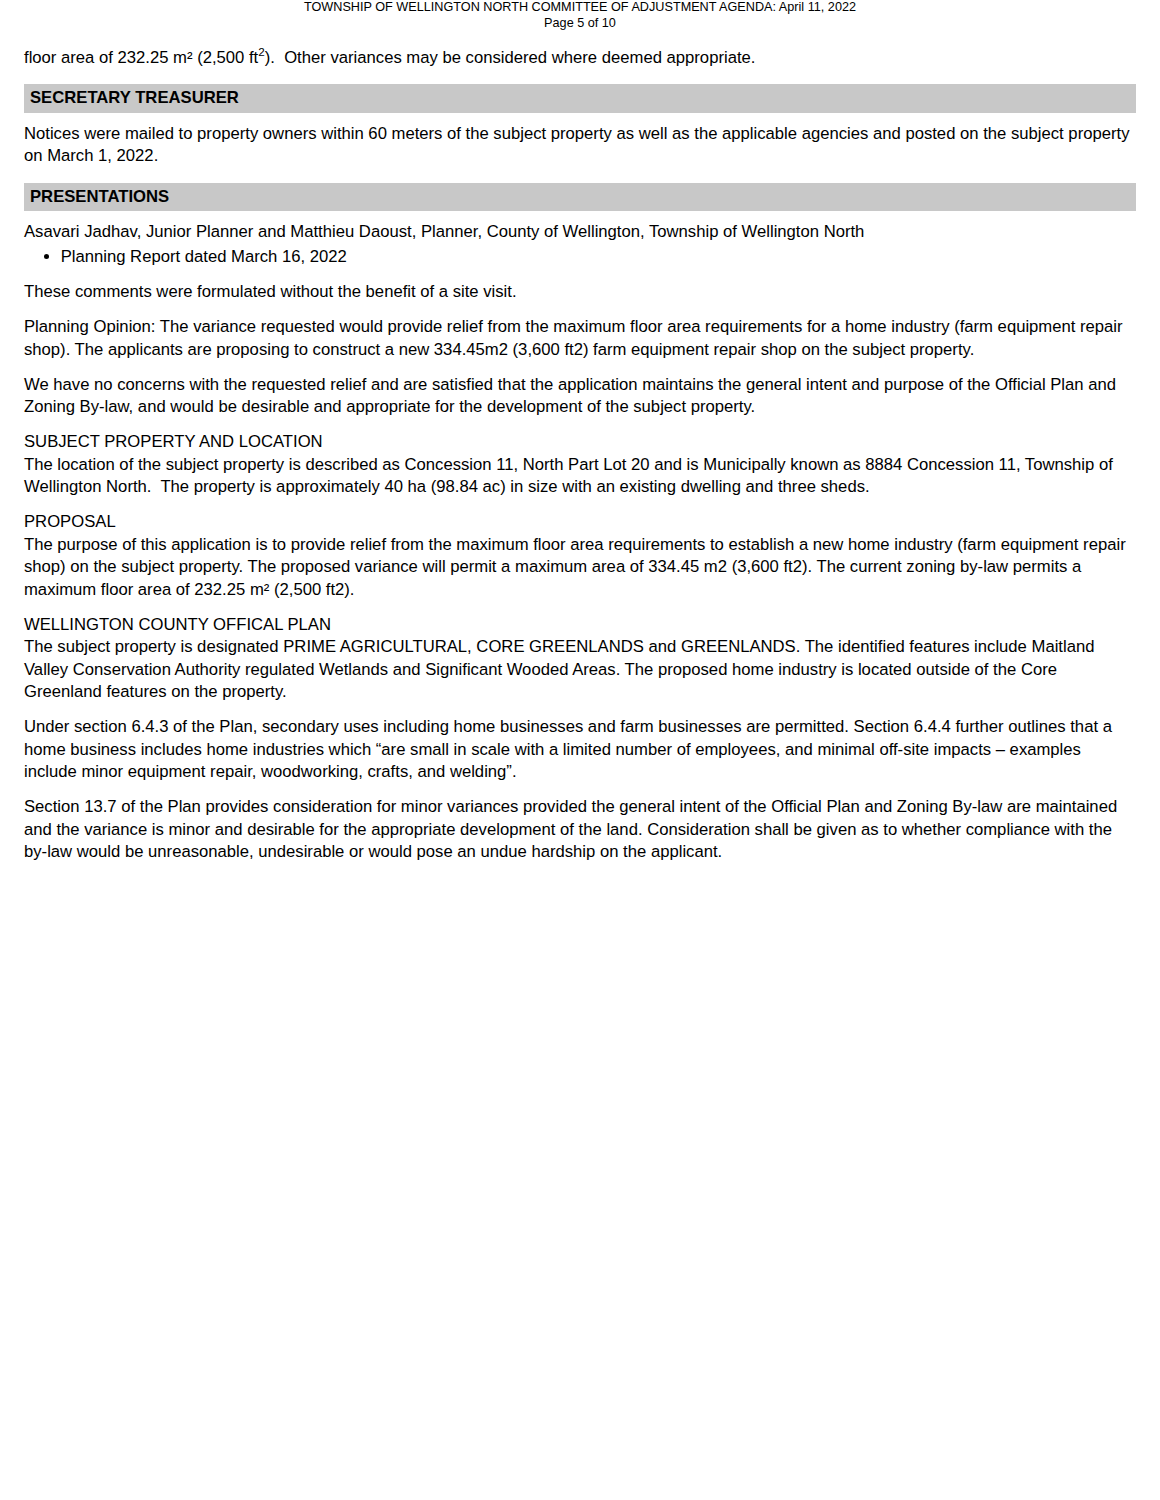TOWNSHIP OF WELLINGTON NORTH COMMITTEE OF ADJUSTMENT AGENDA: April 11, 2022
Page 5 of 10
floor area of 232.25 m² (2,500 ft2). Other variances may be considered where deemed appropriate.
SECRETARY TREASURER
Notices were mailed to property owners within 60 meters of the subject property as well as the applicable agencies and posted on the subject property on March 1, 2022.
PRESENTATIONS
Asavari Jadhav, Junior Planner and Matthieu Daoust, Planner, County of Wellington, Township of Wellington North
Planning Report dated March 16, 2022
These comments were formulated without the benefit of a site visit.
Planning Opinion: The variance requested would provide relief from the maximum floor area requirements for a home industry (farm equipment repair shop). The applicants are proposing to construct a new 334.45m2 (3,600 ft2) farm equipment repair shop on the subject property.
We have no concerns with the requested relief and are satisfied that the application maintains the general intent and purpose of the Official Plan and Zoning By-law, and would be desirable and appropriate for the development of the subject property.
SUBJECT PROPERTY AND LOCATION
The location of the subject property is described as Concession 11, North Part Lot 20 and is Municipally known as 8884 Concession 11, Township of Wellington North. The property is approximately 40 ha (98.84 ac) in size with an existing dwelling and three sheds.
PROPOSAL
The purpose of this application is to provide relief from the maximum floor area requirements to establish a new home industry (farm equipment repair shop) on the subject property. The proposed variance will permit a maximum area of 334.45 m2 (3,600 ft2). The current zoning by-law permits a maximum floor area of 232.25 m² (2,500 ft2).
WELLINGTON COUNTY OFFICAL PLAN
The subject property is designated PRIME AGRICULTURAL, CORE GREENLANDS and GREENLANDS. The identified features include Maitland Valley Conservation Authority regulated Wetlands and Significant Wooded Areas. The proposed home industry is located outside of the Core Greenland features on the property.
Under section 6.4.3 of the Plan, secondary uses including home businesses and farm businesses are permitted. Section 6.4.4 further outlines that a home business includes home industries which “are small in scale with a limited number of employees, and minimal off-site impacts – examples include minor equipment repair, woodworking, crafts, and welding”.
Section 13.7 of the Plan provides consideration for minor variances provided the general intent of the Official Plan and Zoning By-law are maintained and the variance is minor and desirable for the appropriate development of the land. Consideration shall be given as to whether compliance with the by-law would be unreasonable, undesirable or would pose an undue hardship on the applicant.